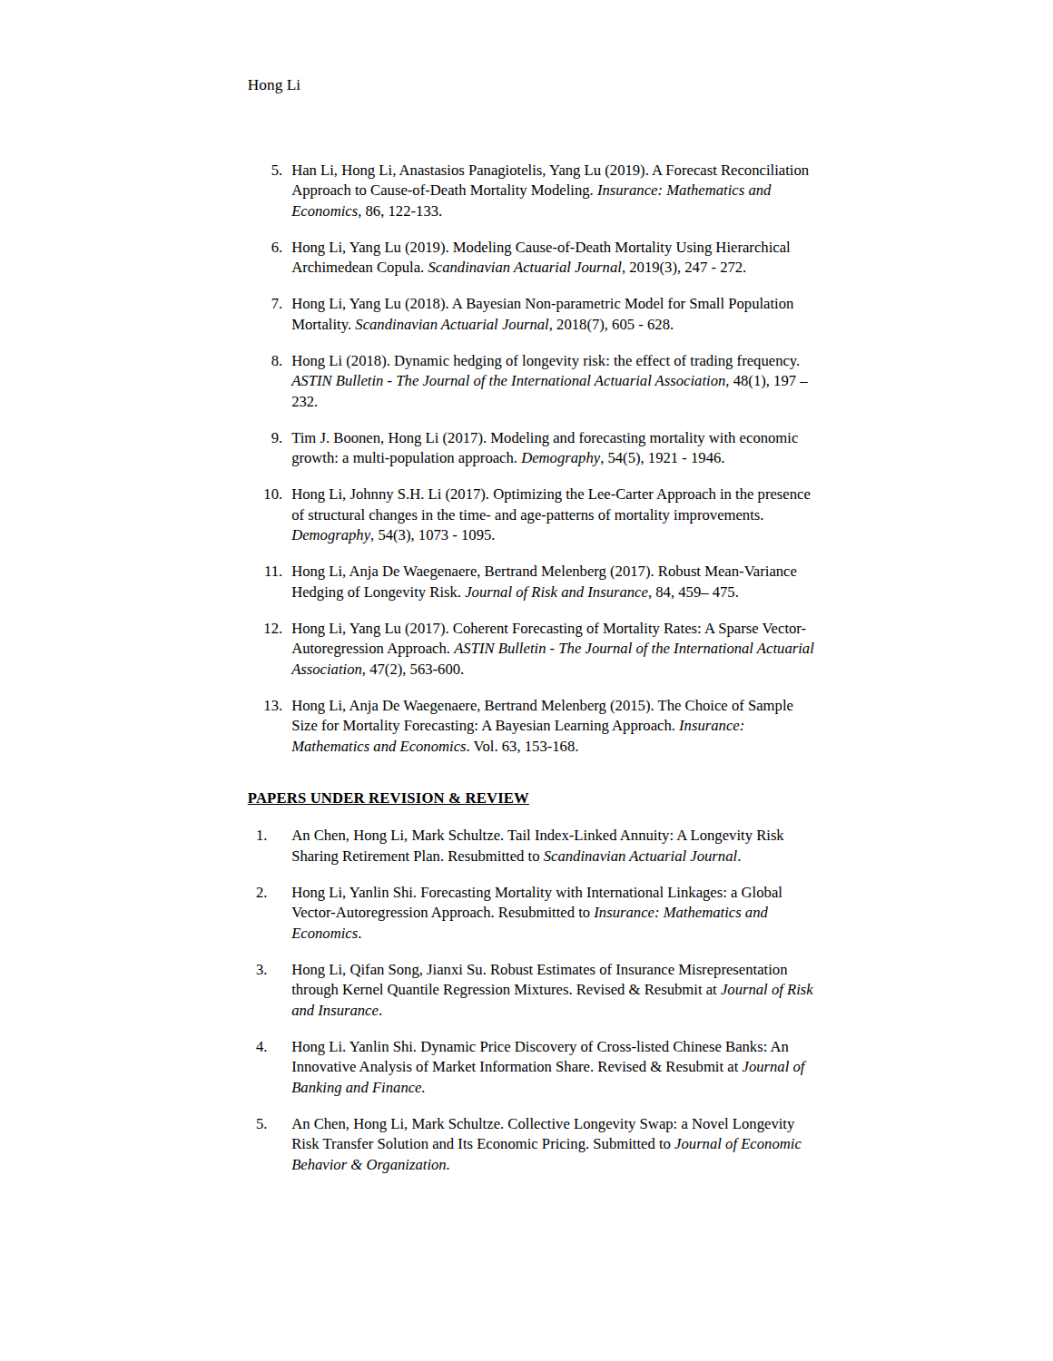Hong Li
5. Han Li, Hong Li, Anastasios Panagiotelis, Yang Lu (2019). A Forecast Reconciliation Approach to Cause-of-Death Mortality Modeling. Insurance: Mathematics and Economics, 86, 122-133.
6. Hong Li, Yang Lu (2019). Modeling Cause-of-Death Mortality Using Hierarchical Archimedean Copula. Scandinavian Actuarial Journal, 2019(3), 247 - 272.
7. Hong Li, Yang Lu (2018). A Bayesian Non-parametric Model for Small Population Mortality. Scandinavian Actuarial Journal, 2018(7), 605 - 628.
8. Hong Li (2018). Dynamic hedging of longevity risk: the effect of trading frequency. ASTIN Bulletin - The Journal of the International Actuarial Association, 48(1), 197 – 232.
9. Tim J. Boonen, Hong Li (2017). Modeling and forecasting mortality with economic growth: a multi-population approach. Demography, 54(5), 1921 - 1946.
10. Hong Li, Johnny S.H. Li (2017). Optimizing the Lee-Carter Approach in the presence of structural changes in the time- and age-patterns of mortality improvements. Demography, 54(3), 1073 - 1095.
11. Hong Li, Anja De Waegenaere, Bertrand Melenberg (2017). Robust Mean-Variance Hedging of Longevity Risk. Journal of Risk and Insurance, 84, 459– 475.
12. Hong Li, Yang Lu (2017). Coherent Forecasting of Mortality Rates: A Sparse Vector-Autoregression Approach. ASTIN Bulletin - The Journal of the International Actuarial Association, 47(2), 563-600.
13. Hong Li, Anja De Waegenaere, Bertrand Melenberg (2015). The Choice of Sample Size for Mortality Forecasting: A Bayesian Learning Approach. Insurance: Mathematics and Economics. Vol. 63, 153-168.
PAPERS UNDER REVISION & REVIEW
1. An Chen, Hong Li, Mark Schultze. Tail Index-Linked Annuity: A Longevity Risk Sharing Retirement Plan. Resubmitted to Scandinavian Actuarial Journal.
2. Hong Li, Yanlin Shi. Forecasting Mortality with International Linkages: a Global Vector-Autoregression Approach. Resubmitted to Insurance: Mathematics and Economics.
3. Hong Li, Qifan Song, Jianxi Su. Robust Estimates of Insurance Misrepresentation through Kernel Quantile Regression Mixtures. Revised & Resubmit at Journal of Risk and Insurance.
4. Hong Li. Yanlin Shi. Dynamic Price Discovery of Cross-listed Chinese Banks: An Innovative Analysis of Market Information Share. Revised & Resubmit at Journal of Banking and Finance.
5. An Chen, Hong Li, Mark Schultze. Collective Longevity Swap: a Novel Longevity Risk Transfer Solution and Its Economic Pricing. Submitted to Journal of Economic Behavior & Organization.